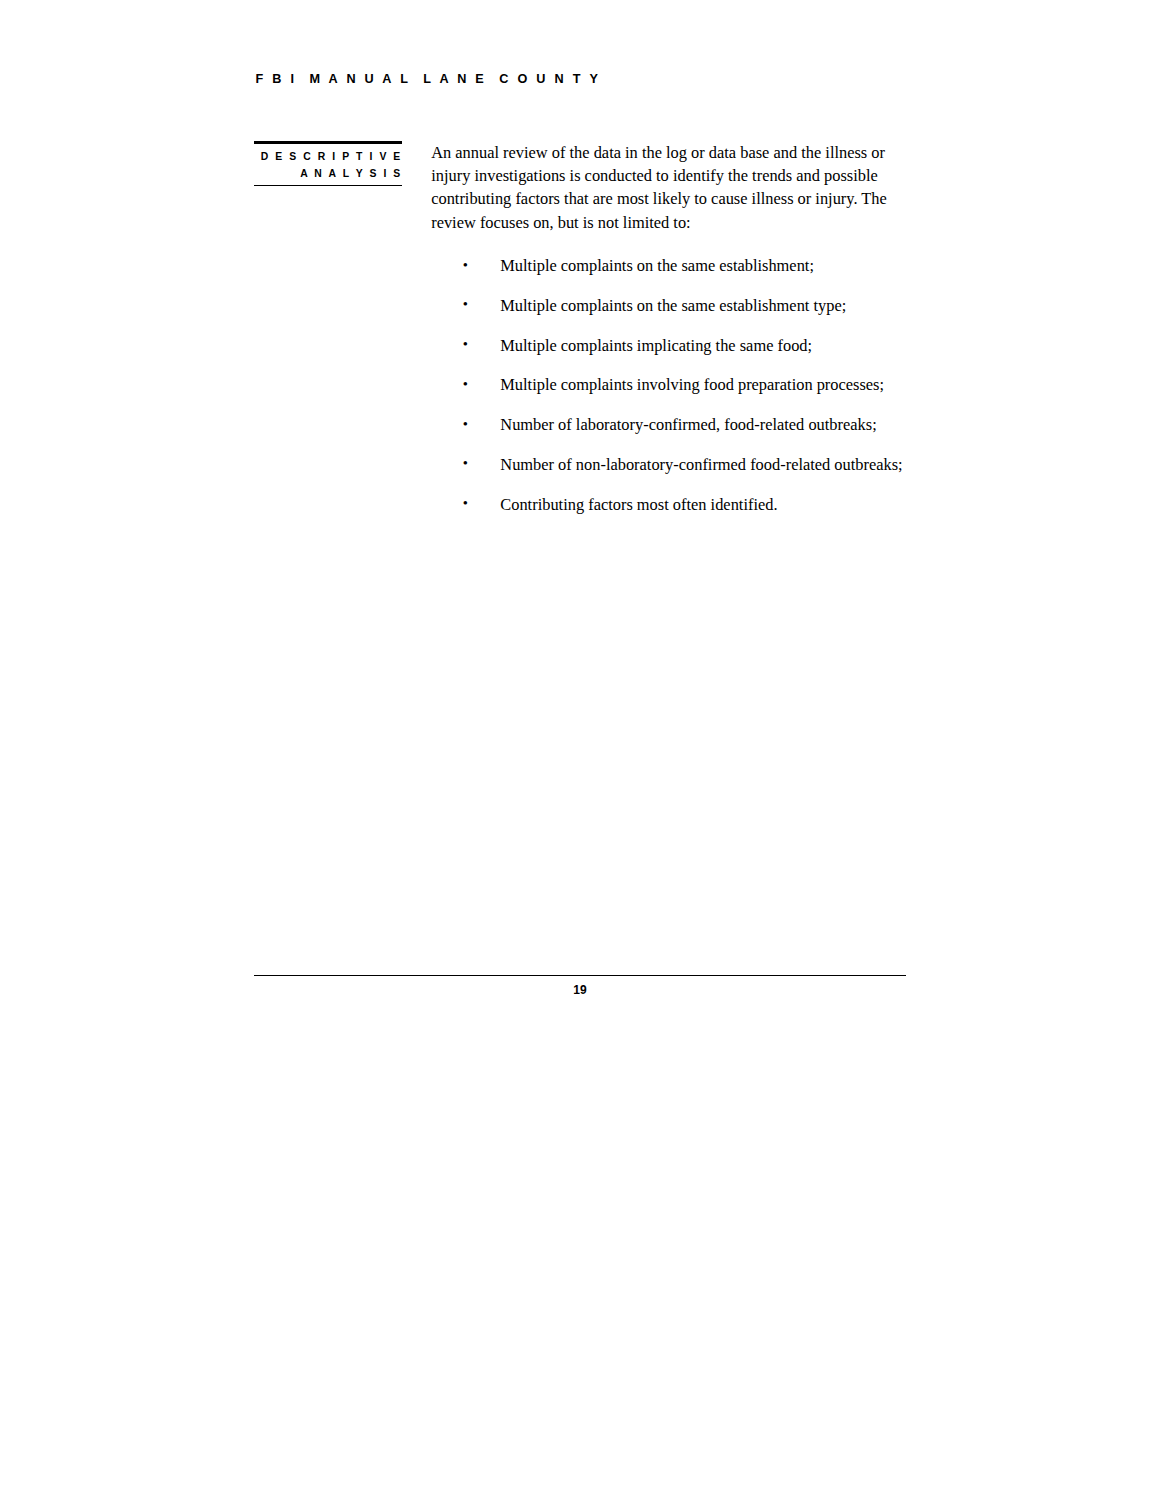F B I M A N U A L L A N E C O U N T Y
D E S C R I P T I V E
A N A L Y S I S
An annual review of the data in the log or data base and the illness or injury investigations is conducted to identify the trends and possible contributing factors that are most likely to cause illness or injury. The review focuses on, but is not limited to:
Multiple complaints on the same establishment;
Multiple complaints on the same establishment type;
Multiple complaints implicating the same food;
Multiple complaints involving food preparation processes;
Number of laboratory-confirmed, food-related outbreaks;
Number of non-laboratory-confirmed food-related outbreaks;
Contributing factors most often identified.
19